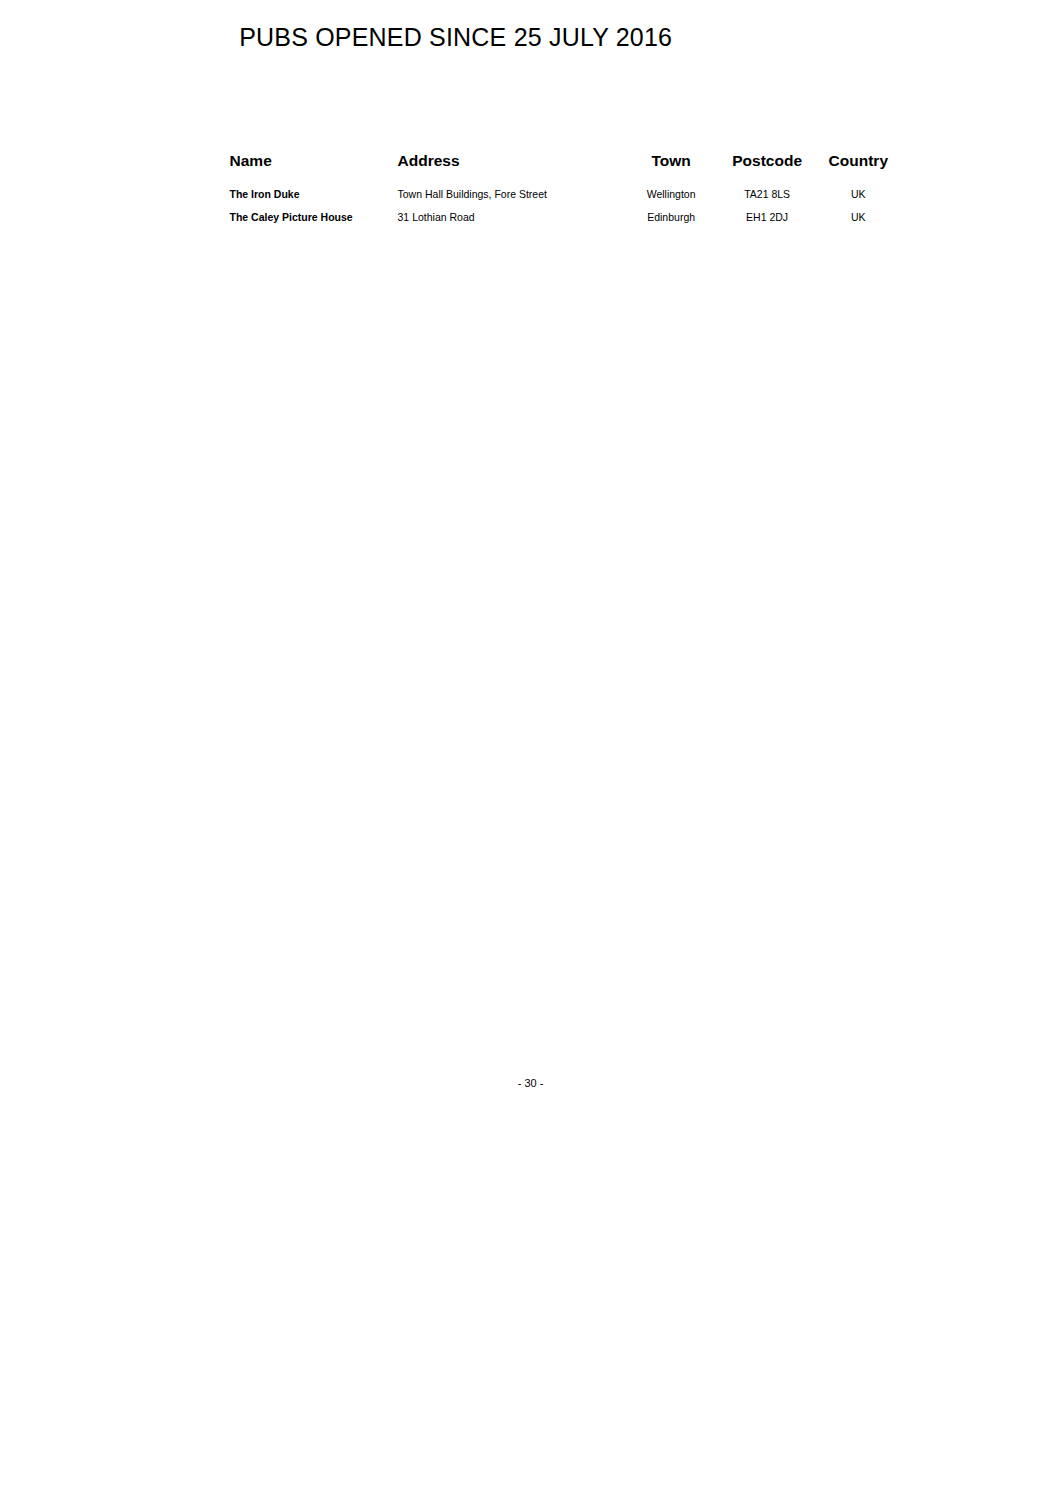PUBS OPENED SINCE 25 JULY 2016
| Name | Address | Town | Postcode | Country |
| --- | --- | --- | --- | --- |
| The Iron Duke | Town Hall Buildings, Fore Street | Wellington | TA21 8LS | UK |
| The Caley Picture House | 31 Lothian Road | Edinburgh | EH1 2DJ | UK |
- 30 -